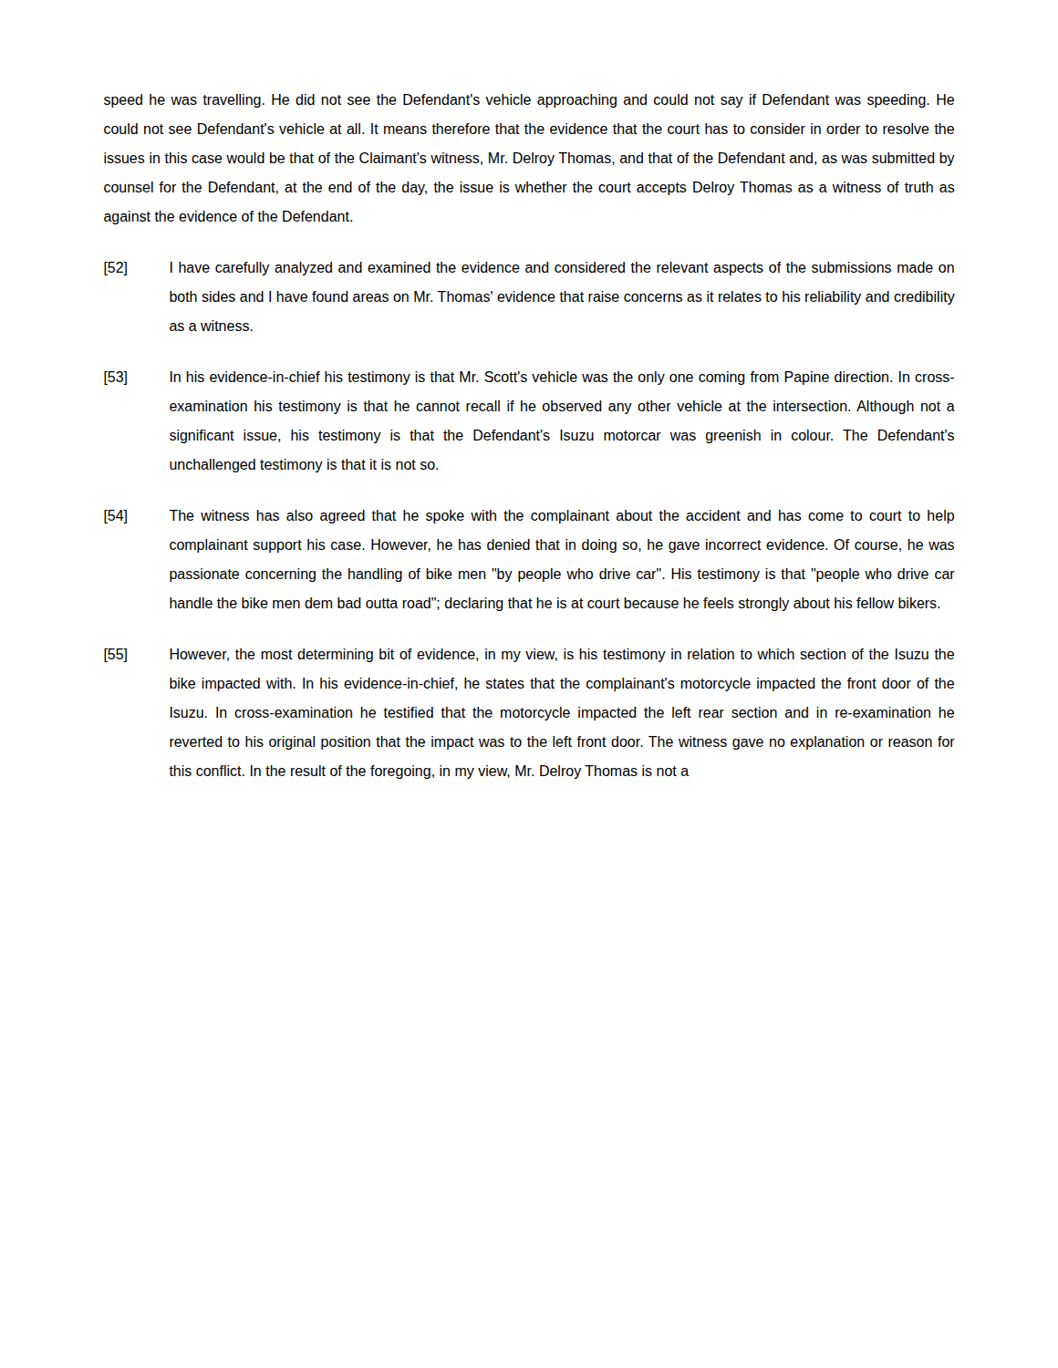speed he was travelling. He did not see the Defendant's vehicle approaching and could not say if Defendant was speeding. He could not see Defendant's vehicle at all. It means therefore that the evidence that the court has to consider in order to resolve the issues in this case would be that of the Claimant's witness, Mr. Delroy Thomas, and that of the Defendant and, as was submitted by counsel for the Defendant, at the end of the day, the issue is whether the court accepts Delroy Thomas as a witness of truth as against the evidence of the Defendant.
[52]
I have carefully analyzed and examined the evidence and considered the relevant aspects of the submissions made on both sides and I have found areas on Mr. Thomas' evidence that raise concerns as it relates to his reliability and credibility as a witness.
[53]
In his evidence-in-chief his testimony is that Mr. Scott's vehicle was the only one coming from Papine direction. In cross-examination his testimony is that he cannot recall if he observed any other vehicle at the intersection. Although not a significant issue, his testimony is that the Defendant's Isuzu motorcar was greenish in colour. The Defendant's unchallenged testimony is that it is not so.
[54]
The witness has also agreed that he spoke with the complainant about the accident and has come to court to help complainant support his case. However, he has denied that in doing so, he gave incorrect evidence. Of course, he was passionate concerning the handling of bike men "by people who drive car". His testimony is that "people who drive car handle the bike men dem bad outta road"; declaring that he is at court because he feels strongly about his fellow bikers.
[55]
However, the most determining bit of evidence, in my view, is his testimony in relation to which section of the Isuzu the bike impacted with. In his evidence-in-chief, he states that the complainant's motorcycle impacted the front door of the Isuzu. In cross-examination he testified that the motorcycle impacted the left rear section and in re-examination he reverted to his original position that the impact was to the left front door. The witness gave no explanation or reason for this conflict. In the result of the foregoing, in my view, Mr. Delroy Thomas is not a